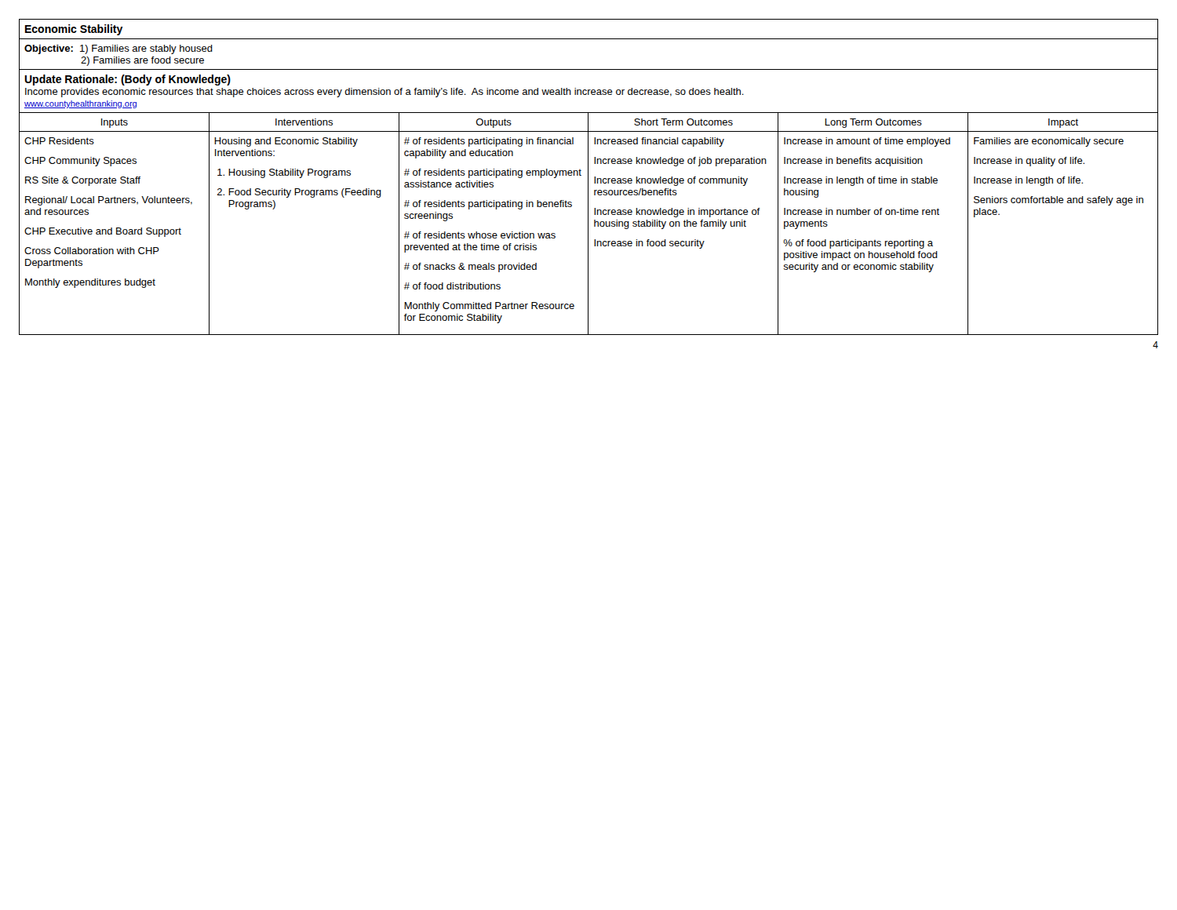| Economic Stability |
| Objective: 1) Families are stably housed 2) Families are food secure |
| Update Rationale: (Body of Knowledge) Income provides economic resources that shape choices across every dimension of a family’s life. As income and wealth increase or decrease, so does health. www.countyhealthranking.org |
| Inputs | Interventions | Outputs | Short Term Outcomes | Long Term Outcomes | Impact |
| CHP Residents CHP Community Spaces RS Site & Corporate Staff Regional/ Local Partners, Volunteers, and resources CHP Executive and Board Support Cross Collaboration with CHP Departments Monthly expenditures budget | Housing and Economic Stability Interventions: Housing Stability Programs Food Security Programs (Feeding Programs) | # of residents participating in financial capability and education # of residents participating employment assistance activities # of residents participating in benefits screenings # of residents whose eviction was prevented at the time of crisis # of snacks & meals provided # of food distributions Monthly Committed Partner Resource for Economic Stability | Increased financial capability Increase knowledge of job preparation Increase knowledge of community resources/benefits Increase knowledge in importance of housing stability on the family unit Increase in food security | Increase in amount of time employed Increase in benefits acquisition Increase in length of time in stable housing Increase in number of on-time rent payments % of food participants reporting a positive impact on household food security and or economic stability | Families are economically secure Increase in quality of life. Increase in length of life. Seniors comfortable and safely age in place. |
4